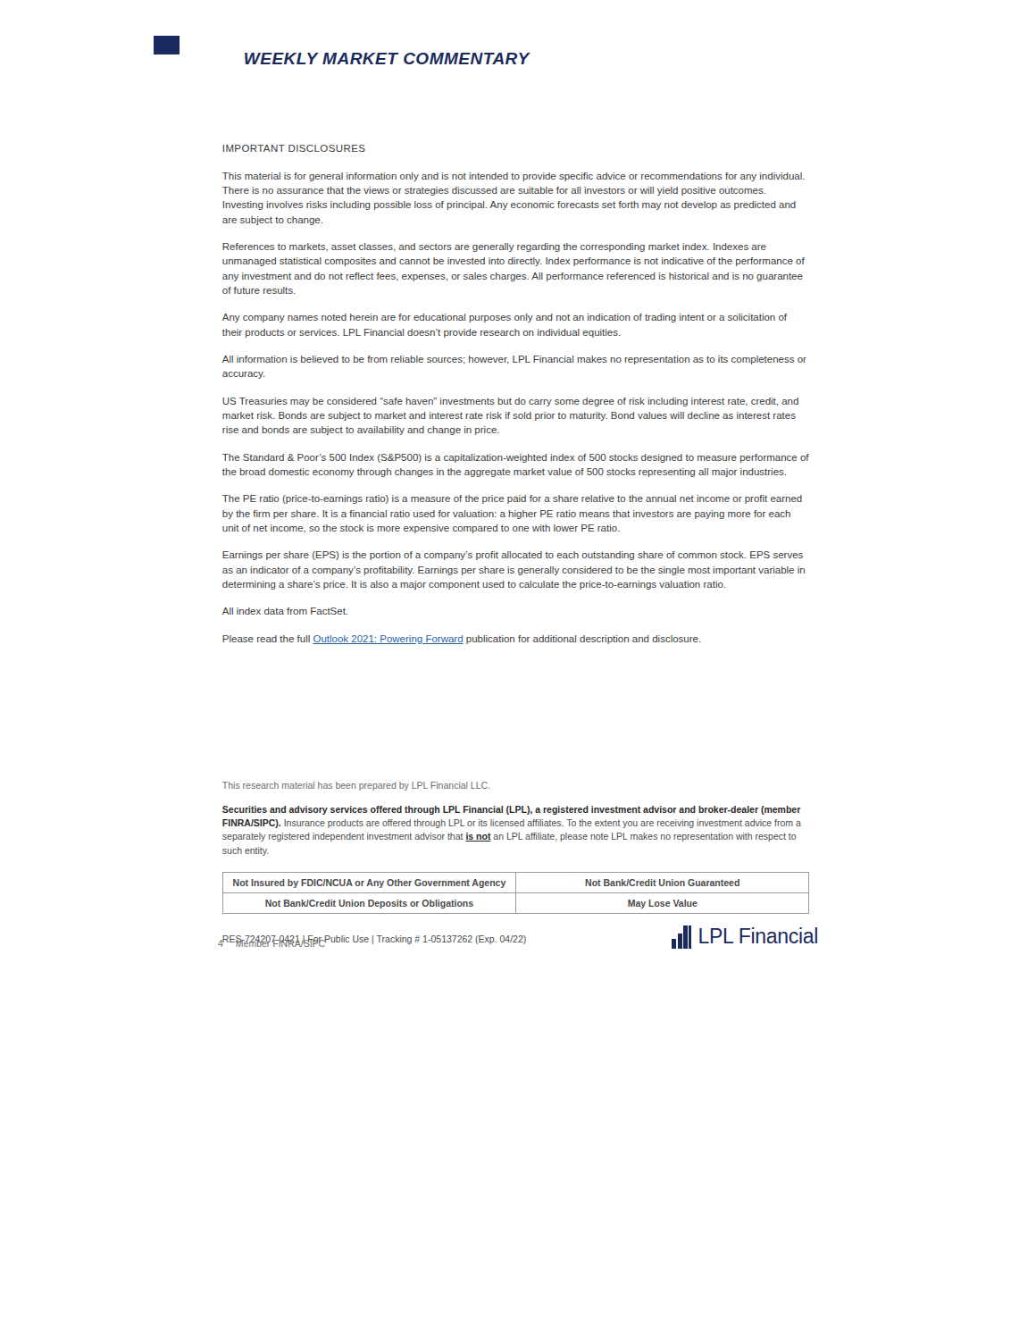Weekly Market Commentary
IMPORTANT DISCLOSURES
This material is for general information only and is not intended to provide specific advice or recommendations for any individual. There is no assurance that the views or strategies discussed are suitable for all investors or will yield positive outcomes. Investing involves risks including possible loss of principal. Any economic forecasts set forth may not develop as predicted and are subject to change.
References to markets, asset classes, and sectors are generally regarding the corresponding market index. Indexes are unmanaged statistical composites and cannot be invested into directly. Index performance is not indicative of the performance of any investment and do not reflect fees, expenses, or sales charges. All performance referenced is historical and is no guarantee of future results.
Any company names noted herein are for educational purposes only and not an indication of trading intent or a solicitation of their products or services. LPL Financial doesn’t provide research on individual equities.
All information is believed to be from reliable sources; however, LPL Financial makes no representation as to its completeness or accuracy.
US Treasuries may be considered “safe haven” investments but do carry some degree of risk including interest rate, credit, and market risk. Bonds are subject to market and interest rate risk if sold prior to maturity. Bond values will decline as interest rates rise and bonds are subject to availability and change in price.
The Standard & Poor’s 500 Index (S&P500) is a capitalization-weighted index of 500 stocks designed to measure performance of the broad domestic economy through changes in the aggregate market value of 500 stocks representing all major industries.
The PE ratio (price-to-earnings ratio) is a measure of the price paid for a share relative to the annual net income or profit earned by the firm per share. It is a financial ratio used for valuation: a higher PE ratio means that investors are paying more for each unit of net income, so the stock is more expensive compared to one with lower PE ratio.
Earnings per share (EPS) is the portion of a company’s profit allocated to each outstanding share of common stock. EPS serves as an indicator of a company’s profitability. Earnings per share is generally considered to be the single most important variable in determining a share’s price. It is also a major component used to calculate the price-to-earnings valuation ratio.
All index data from FactSet.
Please read the full Outlook 2021: Powering Forward publication for additional description and disclosure.
This research material has been prepared by LPL Financial LLC.
Securities and advisory services offered through LPL Financial (LPL), a registered investment advisor and broker-dealer (member FINRA/SIPC). Insurance products are offered through LPL or its licensed affiliates. To the extent you are receiving investment advice from a separately registered independent investment advisor that is not an LPL affiliate, please note LPL makes no representation with respect to such entity.
| Not Insured by FDIC/NCUA or Any Other Government Agency | Not Bank/Credit Union Guaranteed |
| Not Bank/Credit Union Deposits or Obligations | May Lose Value |
RES-724207-0421 | For Public Use | Tracking # 1-05137262 (Exp. 04/22)
4 Member FINRA/SIPC
LPL Financial